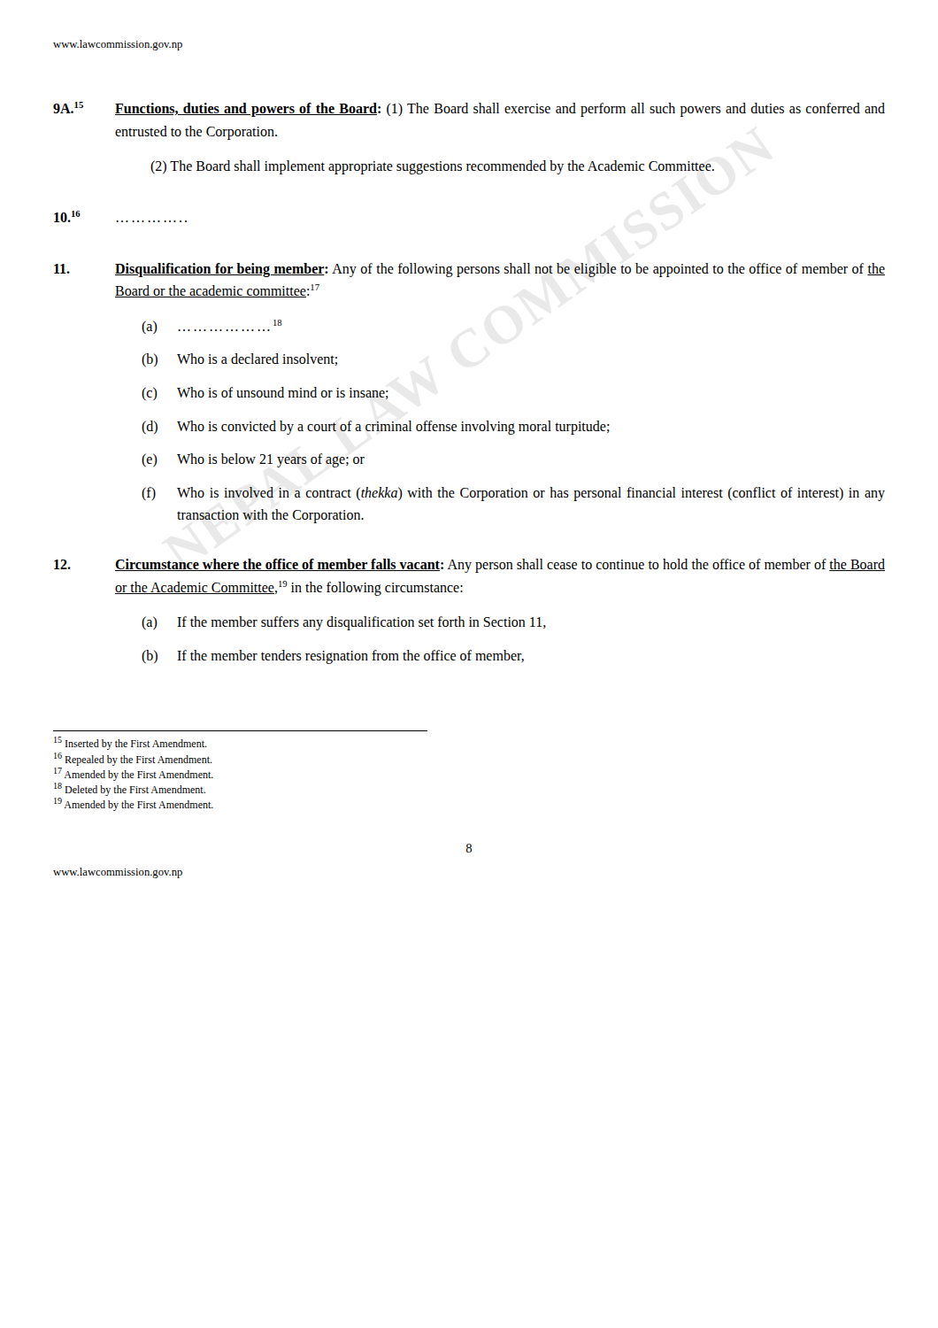NEPAL LAW COMMISSION
www.lawcommission.gov.np
9A.15
Functions, duties and powers of the Board: (1) The Board shall exercise and perform all such powers and duties as conferred and entrusted to the Corporation.
(2) The Board shall implement appropriate suggestions recommended by the Academic Committee.
10.16
…………..
11.
Disqualification for being member: Any of the following persons shall not be eligible to be appointed to the office of member of the Board or the academic committee:17
(a) ………………18
(b) Who is a declared insolvent;
(c) Who is of unsound mind or is insane;
(d) Who is convicted by a court of a criminal offense involving moral turpitude;
(e) Who is below 21 years of age; or
(f) Who is involved in a contract (thekka) with the Corporation or has personal financial interest (conflict of interest) in any transaction with the Corporation.
12.
Circumstance where the office of member falls vacant: Any person shall cease to continue to hold the office of member of the Board or the Academic Committee,19 in the following circumstance:
(a) If the member suffers any disqualification set forth in Section 11,
(b) If the member tenders resignation from the office of member,
15 Inserted by the First Amendment.
16 Repealed by the First Amendment.
17 Amended by the First Amendment.
18 Deleted by the First Amendment.
19 Amended by the First Amendment.
8
www.lawcommission.gov.np